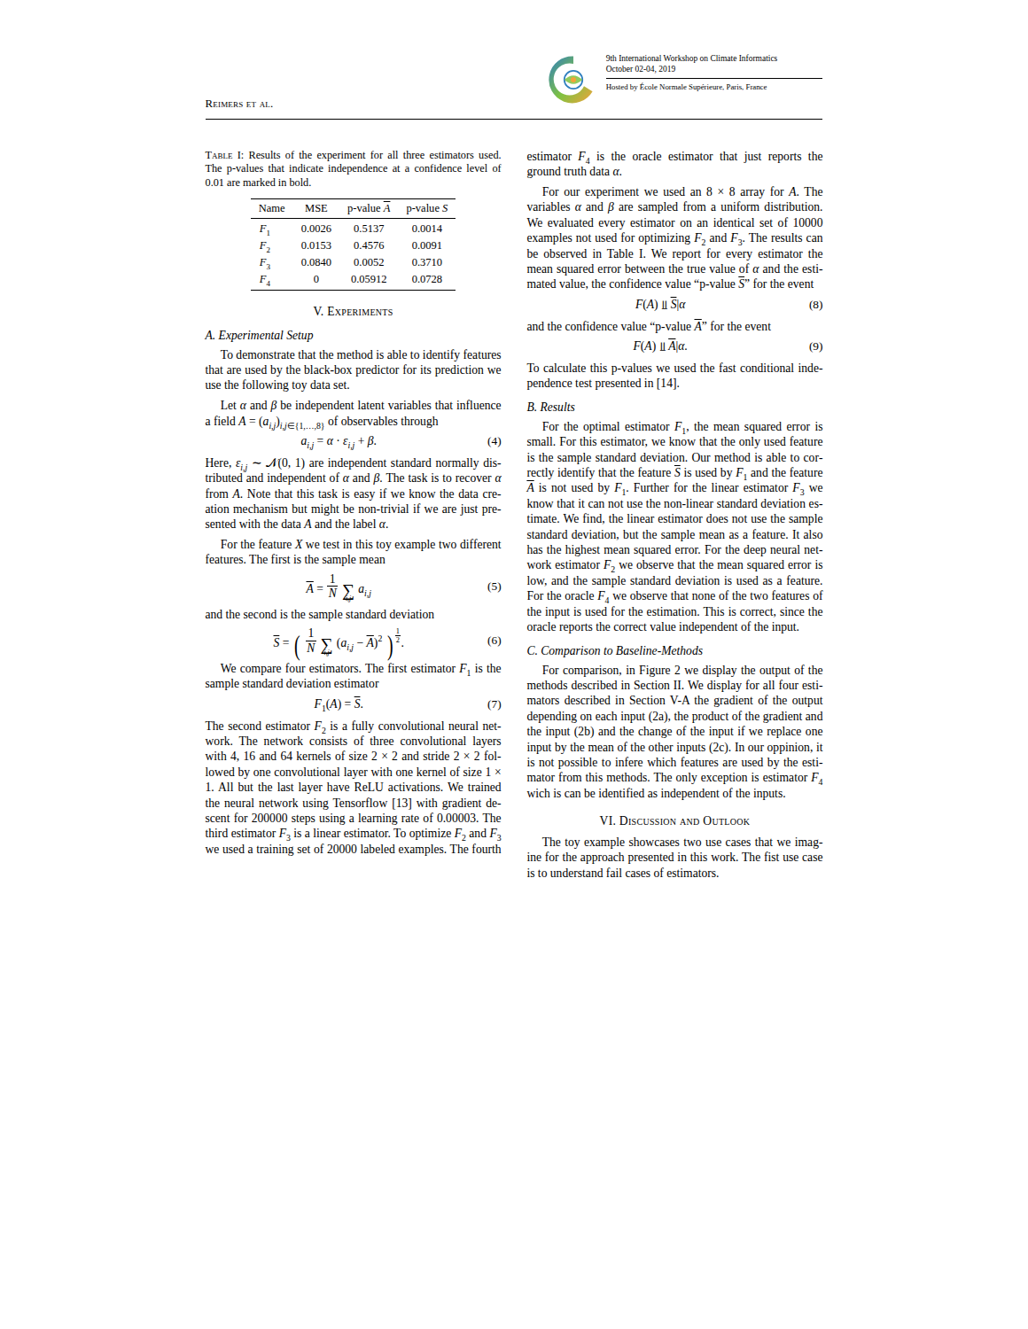9th International Workshop on Climate Informatics
October 02-04, 2019
Hosted by École Normale Supérieure, Paris, France
Reimers et al.
Table I: Results of the experiment for all three estimators used. The p-values that indicate independence at a confidence level of 0.01 are marked in bold.
| Name | MSE | p-value A | p-value S |
| --- | --- | --- | --- |
| F 1 | 0.0026 | 0.5137 | 0.0014 |
| F 2 | 0.0153 | 0.4576 | 0.0091 |
| F 3 | 0.0840 | 0.0052 | 0.3710 |
| F 4 | 0 | 0.05912 | 0.0728 |
V. Experiments
A. Experimental Setup
To demonstrate that the method is able to identify features that are used by the black-box predictor for its prediction we use the following toy data set.
Let α and β be independent latent variables that influence a field A = (ai,j)i,j∈{1,…,8} of observables through
ai,j = α · εi,j + β.
(4)
Here, εi,j ∼ 𝒩(0, 1) are independent standard normally distributed and independent of α and β. The task is to recover α from A. Note that this task is easy if we know the data creation mechanism but might be non-trivial if we are just presented with the data A and the label α.
For the feature X we test in this toy example two different features. The first is the sample mean
A = 1 N ∑i,j ai,j
(5)
and the second is the sample standard deviation
S = ( 1 N ∑i,j (ai,j − A)2 ) 12.
(6)
We compare four estimators. The first estimator F1 is the sample standard deviation estimator
F1(A) = S.
(7)
The second estimator F2 is a fully convolutional neural network. The network consists of three convolutional layers with 4, 16 and 64 kernels of size 2 × 2 and stride 2 × 2 followed by one convolutional layer with one kernel of size 1 × 1. All but the last layer have ReLU activations. We trained the neural network using Tensorflow [13] with gradient descent for 200000 steps using a learning rate of 0.00003. The third estimator F3 is a linear estimator. To optimize F2 and F3 we used a training set of 20000 labeled examples. The fourth estimator F4 is the oracle estimator that just reports the ground truth data α.
For our experiment we used an 8 × 8 array for A. The variables α and β are sampled from a uniform distribution. We evaluated every estimator on an identical set of 10000 examples not used for optimizing F2 and F3. The results can be observed in Table I. We report for every estimator the mean squared error between the true value of α and the estimated value, the confidence value “p-value S” for the event
F(A) ⫫ S|α
(8)
and the confidence value “p-value A” for the event
F(A) ⫫ A|α.
(9)
To calculate this p-values we used the fast conditional independence test presented in [14].
B. Results
For the optimal estimator F1, the mean squared error is small. For this estimator, we know that the only used feature is the sample standard deviation. Our method is able to correctly identify that the feature S is used by F1 and the feature A is not used by F1. Further for the linear estimator F3 we know that it can not use the non-linear standard deviation estimate. We find, the linear estimator does not use the sample standard deviation, but the sample mean as a feature. It also has the highest mean squared error. For the deep neural network estimator F2 we observe that the mean squared error is low, and the sample standard deviation is used as a feature. For the oracle F4 we observe that none of the two features of the input is used for the estimation. This is correct, since the oracle reports the correct value independent of the input.
C. Comparison to Baseline-Methods
For comparison, in Figure 2 we display the output of the methods described in Section II. We display for all four estimators described in Section V-A the gradient of the output depending on each input (2a), the product of the gradient and the input (2b) and the change of the input if we replace one input by the mean of the other inputs (2c). In our oppinion, it is not possible to infere which features are used by the estimator from this methods. The only exception is estimator F4 wich is can be identified as independent of the inputs.
VI. Discussion and Outlook
The toy example showcases two use cases that we imagine for the approach presented in this work. The fist use case is to understand fail cases of estimators.